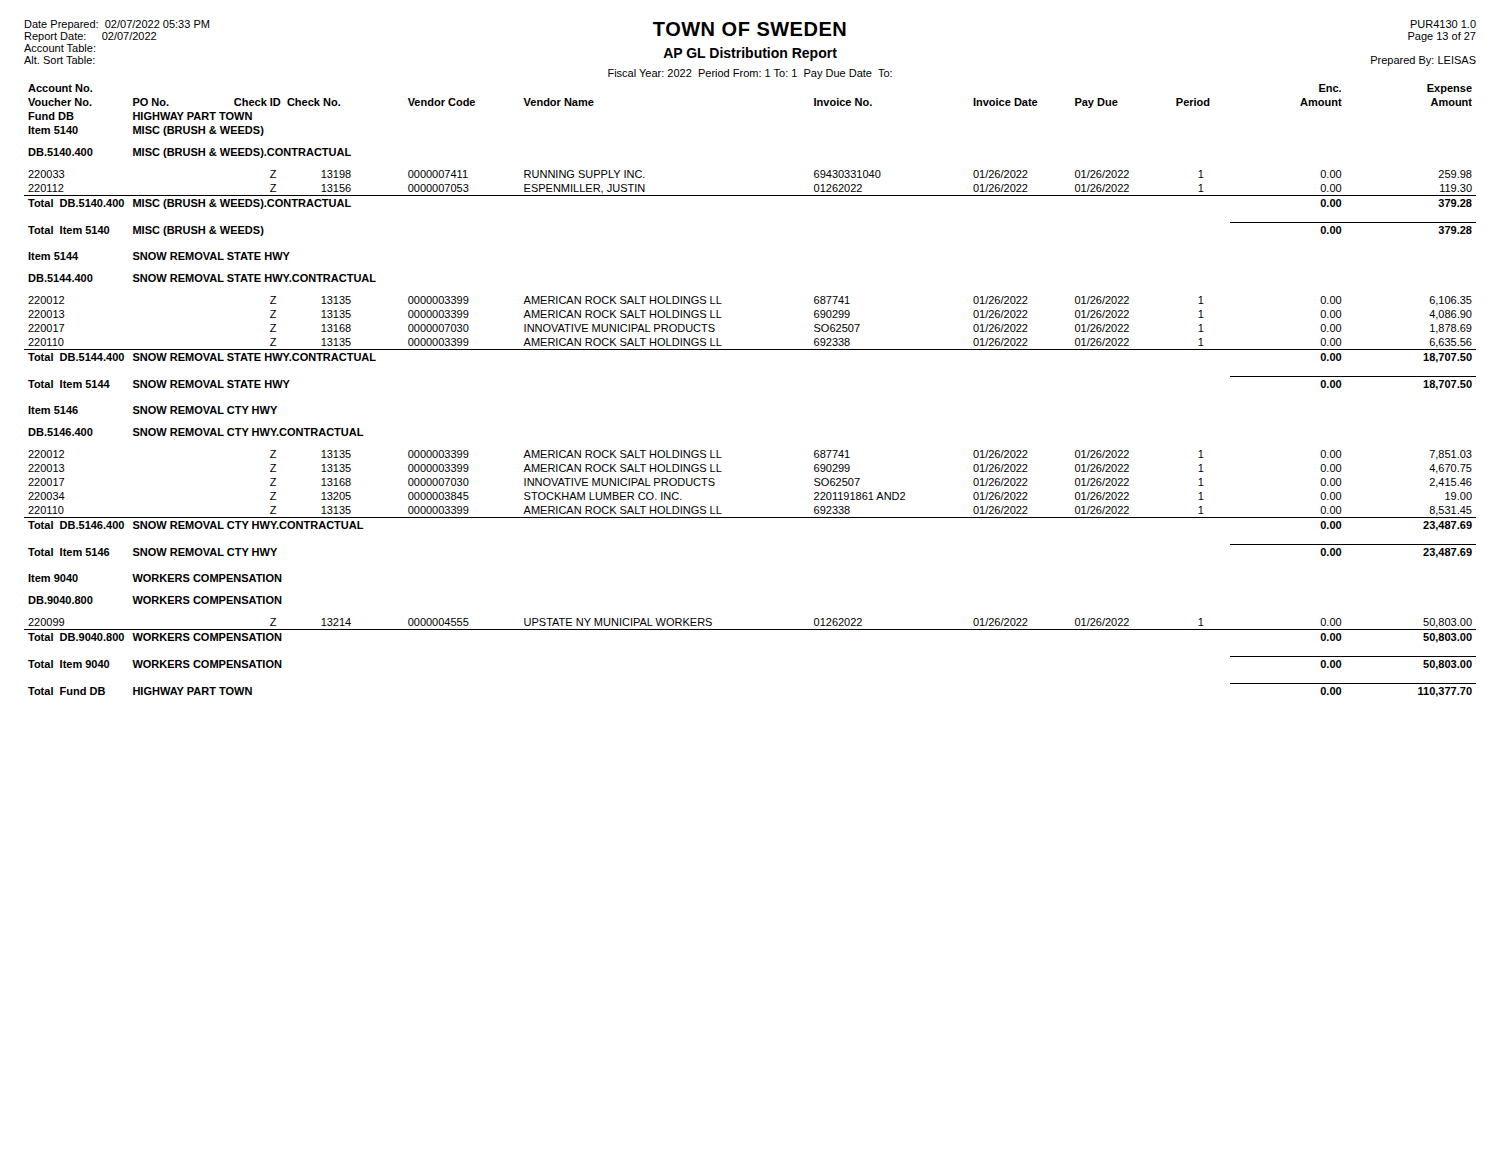| Date Prepared: 02/07/2022 05:33 PM Report Date: 02/07/2022 Account Table: Alt. Sort Table: | TOWN OF SWEDEN AP GL Distribution Report Fiscal Year: 2022 Period From: 1 To: 1 Pay Due Date To: | PUR4130 1.0 Page 13 of 27 Prepared By: LEISAS |
| Account No. | | | | | | | Enc. | Expense |
| --- | --- | --- | --- | --- | --- | --- | --- | --- |
| Voucher No. | PO No. | Check ID Check No. | Vendor Code | Vendor Name | Invoice No. | Invoice Date | Pay Due | Period | Amount | Amount |
| Fund DB | HIGHWAY PART TOWN |
| Item 5140 | MISC (BRUSH & WEEDS) |
| DB.5140.400 | MISC (BRUSH & WEEDS).CONTRACTUAL |
| 220033 | | Z | 13198 | 0000007411 | RUNNING SUPPLY INC. | 69430331040 | 01/26/2022 | 01/26/2022 | 1 | 0.00 | 259.98 |
| 220112 | | Z | 13156 | 0000007053 | ESPENMILLER, JUSTIN | 01262022 | 01/26/2022 | 01/26/2022 | 1 | 0.00 | 119.30 |
| Total DB.5140.400 | MISC (BRUSH & WEEDS).CONTRACTUAL | 0.00 | 379.28 |
| Total Item 5140 | MISC (BRUSH & WEEDS) | 0.00 | 379.28 |
| Item 5144 | SNOW REMOVAL STATE HWY |
| DB.5144.400 | SNOW REMOVAL STATE HWY.CONTRACTUAL |
| 220012 | | Z | 13135 | 0000003399 | AMERICAN ROCK SALT HOLDINGS LL | 687741 | 01/26/2022 | 01/26/2022 | 1 | 0.00 | 6,106.35 |
| 220013 | | Z | 13135 | 0000003399 | AMERICAN ROCK SALT HOLDINGS LL | 690299 | 01/26/2022 | 01/26/2022 | 1 | 0.00 | 4,086.90 |
| 220017 | | Z | 13168 | 0000007030 | INNOVATIVE MUNICIPAL PRODUCTS | SO62507 | 01/26/2022 | 01/26/2022 | 1 | 0.00 | 1,878.69 |
| 220110 | | Z | 13135 | 0000003399 | AMERICAN ROCK SALT HOLDINGS LL | 692338 | 01/26/2022 | 01/26/2022 | 1 | 0.00 | 6,635.56 |
| Total DB.5144.400 | SNOW REMOVAL STATE HWY.CONTRACTUAL | 0.00 | 18,707.50 |
| Total Item 5144 | SNOW REMOVAL STATE HWY | 0.00 | 18,707.50 |
| Item 5146 | SNOW REMOVAL CTY HWY |
| DB.5146.400 | SNOW REMOVAL CTY HWY.CONTRACTUAL |
| 220012 | | Z | 13135 | 0000003399 | AMERICAN ROCK SALT HOLDINGS LL | 687741 | 01/26/2022 | 01/26/2022 | 1 | 0.00 | 7,851.03 |
| 220013 | | Z | 13135 | 0000003399 | AMERICAN ROCK SALT HOLDINGS LL | 690299 | 01/26/2022 | 01/26/2022 | 1 | 0.00 | 4,670.75 |
| 220017 | | Z | 13168 | 0000007030 | INNOVATIVE MUNICIPAL PRODUCTS | SO62507 | 01/26/2022 | 01/26/2022 | 1 | 0.00 | 2,415.46 |
| 220034 | | Z | 13205 | 0000003845 | STOCKHAM LUMBER CO. INC. | 2201191861 AND2 | 01/26/2022 | 01/26/2022 | 1 | 0.00 | 19.00 |
| 220110 | | Z | 13135 | 0000003399 | AMERICAN ROCK SALT HOLDINGS LL | 692338 | 01/26/2022 | 01/26/2022 | 1 | 0.00 | 8,531.45 |
| Total DB.5146.400 | SNOW REMOVAL CTY HWY.CONTRACTUAL | 0.00 | 23,487.69 |
| Total Item 5146 | SNOW REMOVAL CTY HWY | 0.00 | 23,487.69 |
| Item 9040 | WORKERS COMPENSATION |
| DB.9040.800 | WORKERS COMPENSATION |
| 220099 | | Z | 13214 | 0000004555 | UPSTATE NY MUNICIPAL WORKERS | 01262022 | 01/26/2022 | 01/26/2022 | 1 | 0.00 | 50,803.00 |
| Total DB.9040.800 | WORKERS COMPENSATION | 0.00 | 50,803.00 |
| Total Item 9040 | WORKERS COMPENSATION | 0.00 | 50,803.00 |
| Total Fund DB | HIGHWAY PART TOWN | 0.00 | 110,377.70 |